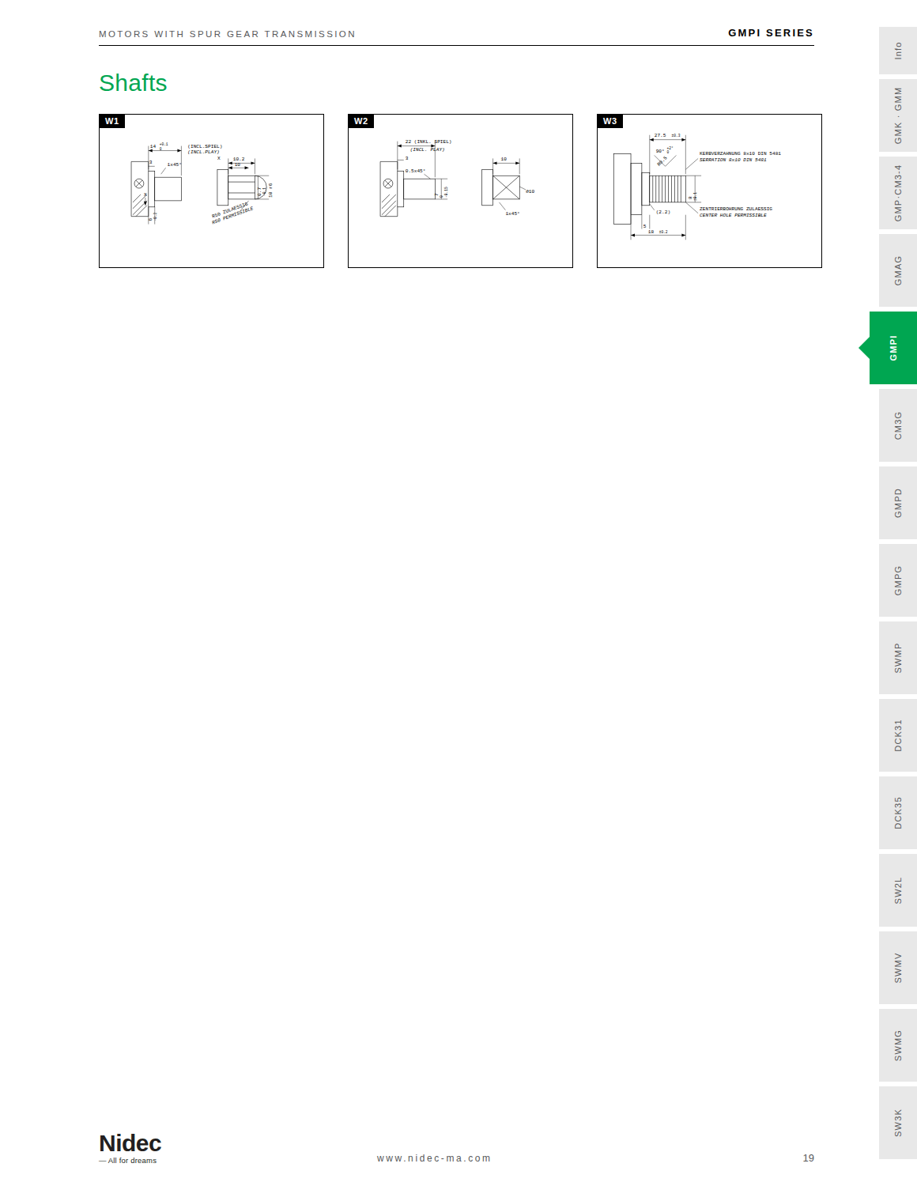Motors with spur gear transmission
GMPI SERIES
Shafts
W1
14 +0.1 0 (INCL.SPIEL) (INCL.PLAY) 3 1x45° 6 -0.2 X X 10.2 10 0.7 -0.1 10 r6 R50 ZULAESSIG R50 PERMISSIBLE
W2
22 (INKL. SPIEL) (INCL. PLAY) 3 0.5x45° 7 0 -0.15 10 ⌀10 1x45°
W3
27.5 ±0.3 90° +2° 0 R0.5 KERBVERZAHNUNG 8x10 DIN 5481 SERRATION 8x10 DIN 5481 8 ±0.1 (2.2) ZENTRIERBOHRUNG ZULAESSIG CENTER HOLE PERMISSIBLE 5 18 ±0.2
Info
GMK · GMM
GMP·CM3-4
GMAG
GMPI
CM3G
GMPD
GMPG
SWMP
DCK31
DCK35
SW2L
SWMV
SWMG
SW3K
Nidec
All for dreams
www.nidec-ma.com
19